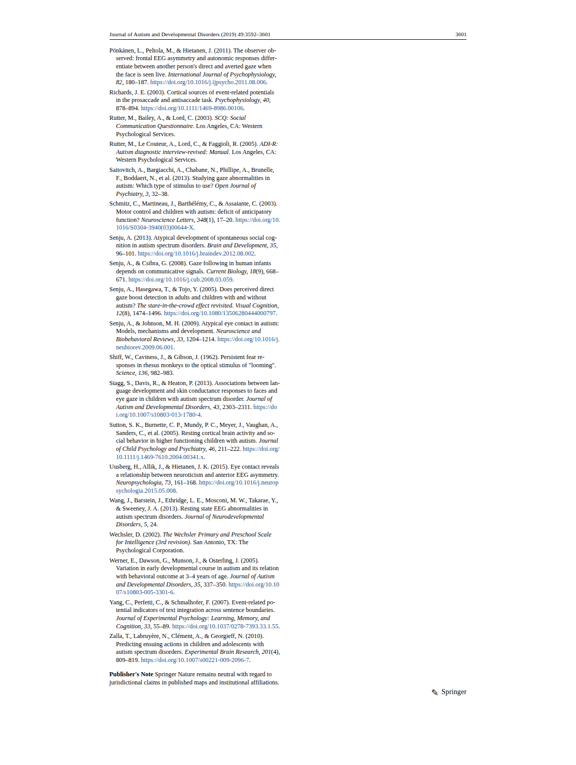Journal of Autism and Developmental Disorders (2019) 49:3592–3601 3601
Pönkänen, L., Peltola, M., & Hietanen, J. (2011). The observer observed: frontal EEG asymmetry and autonomic responses differentiate between another person's direct and averted gaze when the face is seen live. International Journal of Psychophysiology, 82, 180–187. https://doi.org/10.1016/j.ijpsycho.2011.08.006.
Richards, J. E. (2003). Cortical sources of event-related potentials in the prosaccade and antisaccade task. Psychophysiology, 40, 878–894. https://doi.org/10.1111/1469-8986.00106.
Rutter, M., Bailey, A., & Lord, C. (2003). SCQ: Social Communication Questionnaire. Los Angeles, CA: Western Psychological Services.
Rutter, M., Le Couteur, A., Lord, C., & Faggioli, R. (2005). ADI-R: Autism diagnostic interview-revised: Manual. Los Angeles, CA: Western Psychological Services.
Saitovitch, A., Bargiacchi, A., Chabane, N., Phillipe, A., Brunelle, F., Boddaert, N., et al. (2013). Studying gaze abnormalities in autism: Which type of stimulus to use? Open Journal of Psychiatry, 3, 32–38.
Schmitz, C., Martineau, J., Barthélémy, C., & Assaiante, C. (2003). Motor control and children with autism: deficit of anticipatory function? Neuroscience Letters, 348(1), 17–20. https://doi.org/10.1016/S0304-3940(03)00644-X.
Senju, A. (2013). Atypical development of spontaneous social cognition in autism spectrum disorders. Brain and Development, 35, 96–101. https://doi.org/10.1016/j.braindev.2012.08.002.
Senju, A., & Csibra, G. (2008). Gaze following in human infants depends on communicative signals. Current Biology, 18(9), 668–671. https://doi.org/10.1016/j.cub.2008.03.059.
Senju, A., Hasegawa, T., & Tojo, Y. (2005). Does perceived direct gaze boost detection in adults and children with and without autism? The stare-in-the-crowd effect revisited. Visual Cognition, 12(8), 1474–1496. https://doi.org/10.1080/13506280444000797.
Senju, A., & Johnson, M. H. (2009). Atypical eye contact in autism: Models, mechanisms and development. Neuroscience and Biobehavioral Reviews, 33, 1204–1214. https://doi.org/10.1016/j.neubiorev.2009.06.001.
Shiff, W., Caviness, J., & Gibson, J. (1962). Persistent fear responses in rhesus monkeys to the optical stimulus of "looming". Science, 136, 982–983.
Stagg, S., Davis, R., & Heaton, P. (2013). Associations between language development and skin conductance responses to faces and eye gaze in children with autism spectrum disorder. Journal of Autism and Developmental Disorders, 43, 2303–2311. https://doi.org/10.1007/s10803-013-1780-4.
Sutton, S. K., Burnette, C. P., Mundy, P. C., Meyer, J., Vaughan, A., Sanders, C., et al. (2005). Resting cortical brain activity and social behavior in higher functioning children with autism. Journal of Child Psychology and Psychiatry, 46, 211–222. https://doi.org/10.1111/j.1469-7610.2004.00341.x.
Uusberg, H., Allik, J., & Hietanen, J. K. (2015). Eye contact reveals a relationship between neuroticism and anterior EEG asymmetry. Neuropsychologia, 73, 161–168. https://doi.org/10.1016/j.neuropsychologia.2015.05.008.
Wang, J., Barstein, J., Ethridge, L. E., Mosconi, M. W., Takarae, Y., & Sweeney, J. A. (2013). Resting state EEG abnormalities in autism spectrum disorders. Journal of Neurodevelopmental Disorders, 5, 24.
Wechsler, D. (2002). The Wechsler Primary and Preschool Scale for Intelligence (3rd revision). San Antonio, TX: The Psychological Corporation.
Werner, E., Dawson, G., Munson, J., & Osterling, J. (2005). Variation in early developmental course in autism and its relation with behavioral outcome at 3–4 years of age. Journal of Autism and Developmental Disorders, 35, 337–350. https://doi.org/10.1007/s10803-005-3301-6.
Yang, C., Perfetti, C., & Schmalhofer, F. (2007). Event-related potential indicators of text integration across sentence boundaries. Journal of Experimental Psychology: Learning, Memory, and Cognition, 33, 55–89. https://doi.org/10.1037/0278-7393.33.1.55.
Zalla, T., Labruyère, N., Clément, A., & Georgieff, N. (2010). Predicting ensuing actions in children and adolescents with autism spectrum disorders. Experimental Brain Research, 201(4), 809–819. https://doi.org/10.1007/s00221-009-2096-7.
Publisher's Note Springer Nature remains neutral with regard to jurisdictional claims in published maps and institutional affiliations.
✎ Springer